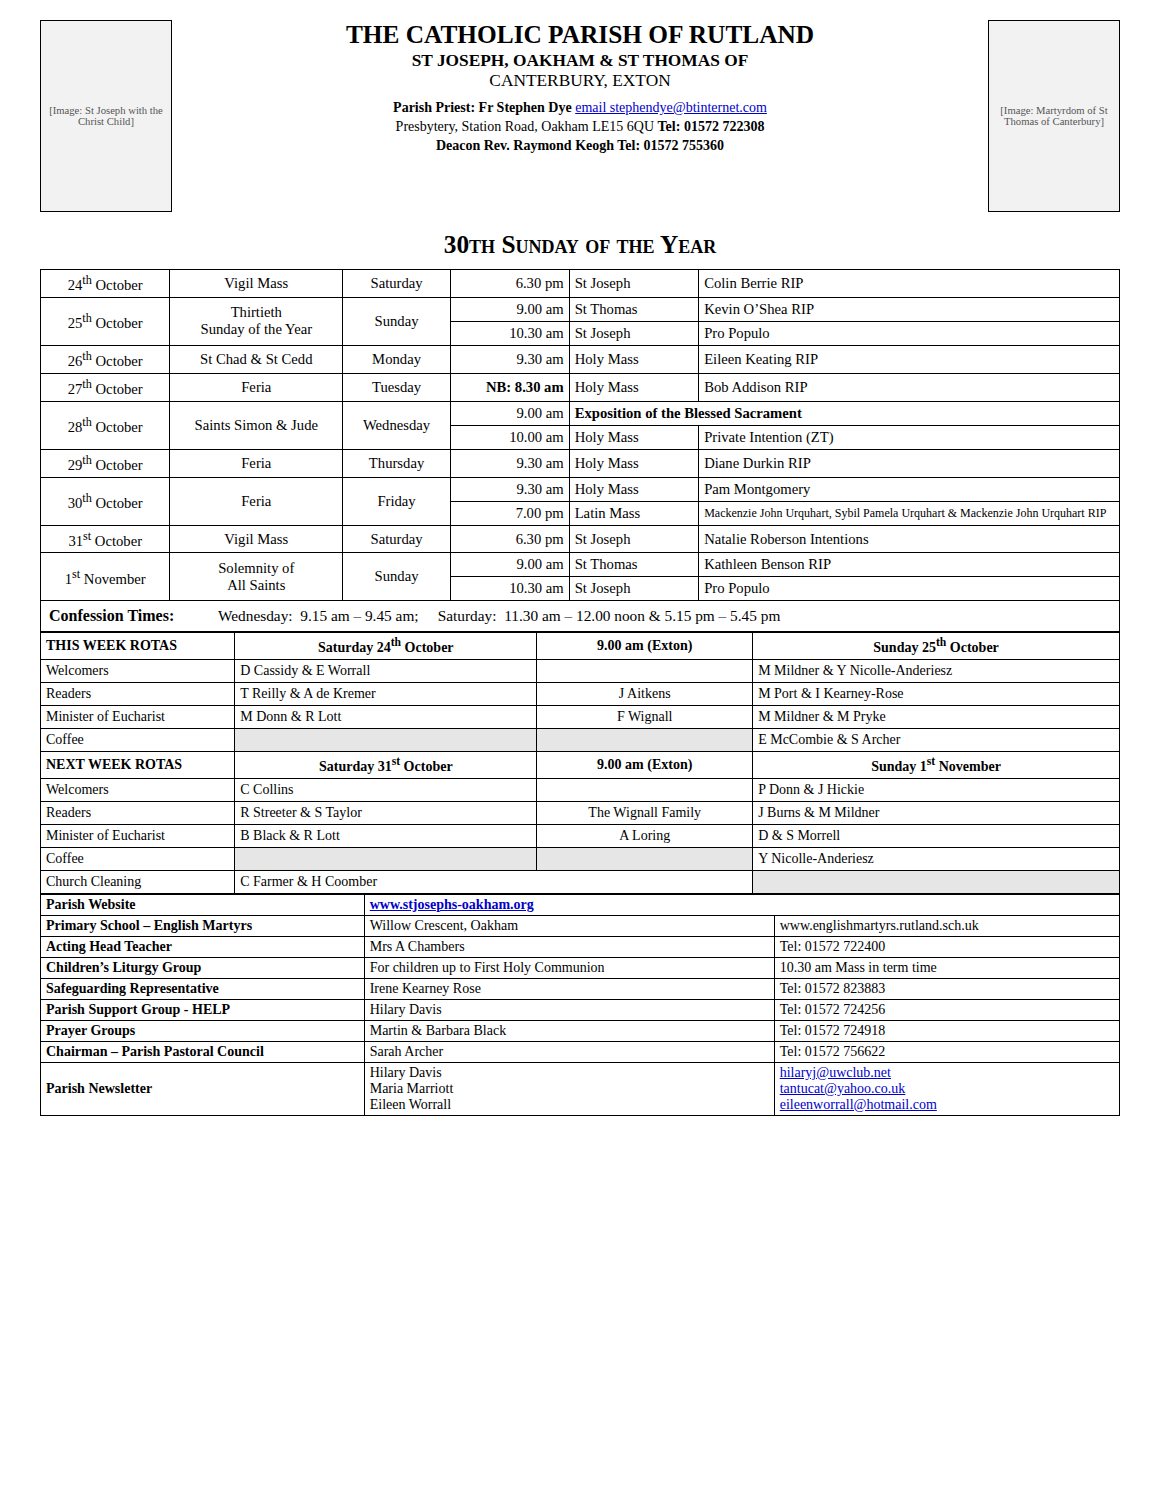[Image: St Joseph with the Christ Child]
THE CATHOLIC PARISH OF RUTLAND
ST JOSEPH, OAKHAM & ST THOMAS OF
CANTERBURY, EXTON
Parish Priest: Fr Stephen Dye email stephendye@btinternet.com
Presbytery, Station Road, Oakham LE15 6QU Tel: 01572 722308
Deacon Rev. Raymond Keogh Tel: 01572 755360
[Image: Martyrdom of St Thomas of Canterbury]
30th Sunday of the Year
| 24 th October | Vigil Mass | Saturday | 6.30 pm | St Joseph | Colin Berrie RIP |
| 25 th October | Thirtieth Sunday of the Year | Sunday | 9.00 am | St Thomas | Kevin O’Shea RIP |
| 10.30 am | St Joseph | Pro Populo |
| 26 th October | St Chad & St Cedd | Monday | 9.30 am | Holy Mass | Eileen Keating RIP |
| 27 th October | Feria | Tuesday | NB: 8.30 am | Holy Mass | Bob Addison RIP |
| 28 th October | Saints Simon & Jude | Wednesday | 9.00 am | Exposition of the Blessed Sacrament |
| 10.00 am | Holy Mass | Private Intention (ZT) |
| 29 th October | Feria | Thursday | 9.30 am | Holy Mass | Diane Durkin RIP |
| 30 th October | Feria | Friday | 9.30 am | Holy Mass | Pam Montgomery |
| 7.00 pm | Latin Mass | Mackenzie John Urquhart, Sybil Pamela Urquhart & Mackenzie John Urquhart RIP |
| 31 st October | Vigil Mass | Saturday | 6.30 pm | St Joseph | Natalie Roberson Intentions |
| 1 st November | Solemnity of All Saints | Sunday | 9.00 am | St Thomas | Kathleen Benson RIP |
| 10.30 am | St Joseph | Pro Populo |
Confession Times: Wednesday: 9.15 am – 9.45 am; Saturday: 11.30 am – 12.00 noon & 5.15 pm – 5.45 pm
| THIS WEEK ROTAS | Saturday 24 th October | 9.00 am ( Exton ) | Sunday 25 th October |
| --- | --- | --- | --- |
| Welcomers | D Cassidy & E Worrall | | M Mildner & Y Nicolle-Anderiesz |
| Readers | T Reilly & A de Kremer | J Aitkens | M Port & I Kearney-Rose |
| Minister of Eucharist | M Donn & R Lott | F Wignall | M Mildner & M Pryke |
| Coffee | | | E McCombie & S Archer |
| NEXT WEEK ROTAS | Saturday 31 st October | 9.00 am ( Exton ) | Sunday 1 st November |
| Welcomers | C Collins | | P Donn & J Hickie |
| Readers | R Streeter & S Taylor | The Wignall Family | J Burns & M Mildner |
| Minister of Eucharist | B Black & R Lott | A Loring | D & S Morrell |
| Coffee | | | Y Nicolle-Anderiesz |
| Church Cleaning | C Farmer & H Coomber | |
| Parish Website | www.stjosephs-oakham.org |
| Primary School – English Martyrs | Willow Crescent, Oakham | www.englishmartyrs.rutland.sch.uk |
| Acting Head Teacher | Mrs A Chambers | Tel: 01572 722400 |
| Children’s Liturgy Group | For children up to First Holy Communion | 10.30 am Mass in term time |
| Safeguarding Representative | Irene Kearney Rose | Tel: 01572 823883 |
| Parish Support Group - HELP | Hilary Davis | Tel: 01572 724256 |
| Prayer Groups | Martin & Barbara Black | Tel: 01572 724918 |
| Chairman – Parish Pastoral Council | Sarah Archer | Tel: 01572 756622 |
| Parish Newsletter | Hilary Davis Maria Marriott Eileen Worrall | hilaryj@uwclub.net tantucat@yahoo.co.uk eileenworrall@hotmail.com |